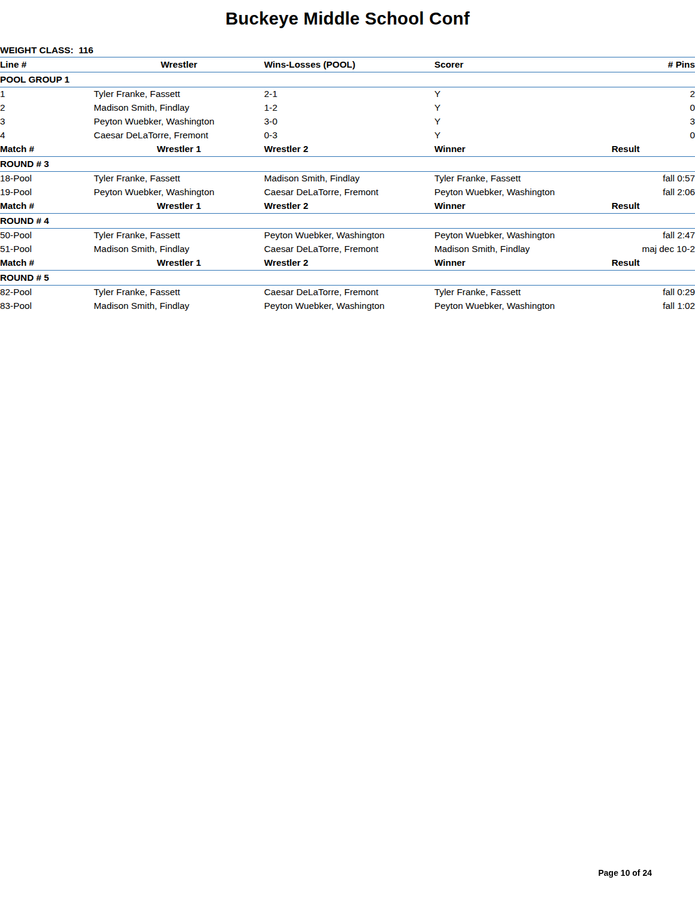Buckeye Middle School Conf
WEIGHT CLASS: 116
| Line # | Wrestler | Wins-Losses (POOL) | Scorer | # Pins |
| --- | --- | --- | --- | --- |
| POOL GROUP 1 |
| 1 | Tyler Franke, Fassett | 2-1 | Y | 2 |
| 2 | Madison Smith, Findlay | 1-2 | Y | 0 |
| 3 | Peyton Wuebker, Washington | 3-0 | Y | 3 |
| 4 | Caesar DeLaTorre, Fremont | 0-3 | Y | 0 |
| Match # | Wrestler 1 | Wrestler 2 | Winner | Result |
| ROUND # 3 |
| 18-Pool | Tyler Franke, Fassett | Madison Smith, Findlay | Tyler Franke, Fassett | fall 0:57 |
| 19-Pool | Peyton Wuebker, Washington | Caesar DeLaTorre, Fremont | Peyton Wuebker, Washington | fall 2:06 |
| Match # | Wrestler 1 | Wrestler 2 | Winner | Result |
| ROUND # 4 |
| 50-Pool | Tyler Franke, Fassett | Peyton Wuebker, Washington | Peyton Wuebker, Washington | fall 2:47 |
| 51-Pool | Madison Smith, Findlay | Caesar DeLaTorre, Fremont | Madison Smith, Findlay | maj dec 10-2 |
| Match # | Wrestler 1 | Wrestler 2 | Winner | Result |
| ROUND # 5 |
| 82-Pool | Tyler Franke, Fassett | Caesar DeLaTorre, Fremont | Tyler Franke, Fassett | fall 0:29 |
| 83-Pool | Madison Smith, Findlay | Peyton Wuebker, Washington | Peyton Wuebker, Washington | fall 1:02 |
Page 10 of 24